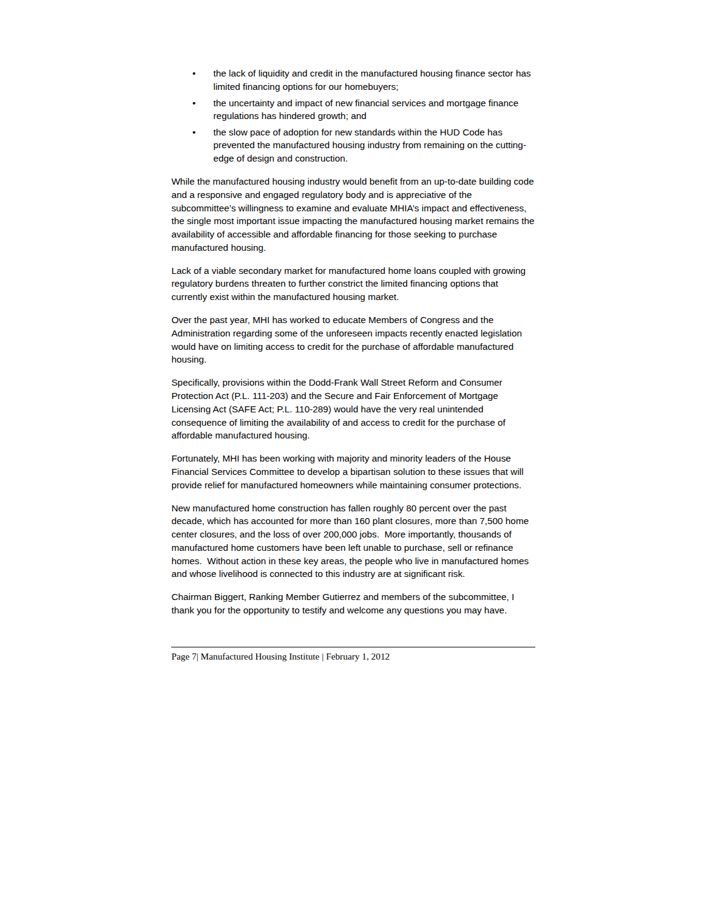the lack of liquidity and credit in the manufactured housing finance sector has limited financing options for our homebuyers;
the uncertainty and impact of new financial services and mortgage finance regulations has hindered growth; and
the slow pace of adoption for new standards within the HUD Code has prevented the manufactured housing industry from remaining on the cutting-edge of design and construction.
While the manufactured housing industry would benefit from an up-to-date building code and a responsive and engaged regulatory body and is appreciative of the subcommittee’s willingness to examine and evaluate MHIA’s impact and effectiveness, the single most important issue impacting the manufactured housing market remains the availability of accessible and affordable financing for those seeking to purchase manufactured housing.
Lack of a viable secondary market for manufactured home loans coupled with growing regulatory burdens threaten to further constrict the limited financing options that currently exist within the manufactured housing market.
Over the past year, MHI has worked to educate Members of Congress and the Administration regarding some of the unforeseen impacts recently enacted legislation would have on limiting access to credit for the purchase of affordable manufactured housing.
Specifically, provisions within the Dodd-Frank Wall Street Reform and Consumer Protection Act (P.L. 111-203) and the Secure and Fair Enforcement of Mortgage Licensing Act (SAFE Act; P.L. 110-289) would have the very real unintended consequence of limiting the availability of and access to credit for the purchase of affordable manufactured housing.
Fortunately, MHI has been working with majority and minority leaders of the House Financial Services Committee to develop a bipartisan solution to these issues that will provide relief for manufactured homeowners while maintaining consumer protections.
New manufactured home construction has fallen roughly 80 percent over the past decade, which has accounted for more than 160 plant closures, more than 7,500 home center closures, and the loss of over 200,000 jobs. More importantly, thousands of manufactured home customers have been left unable to purchase, sell or refinance homes. Without action in these key areas, the people who live in manufactured homes and whose livelihood is connected to this industry are at significant risk.
Chairman Biggert, Ranking Member Gutierrez and members of the subcommittee, I thank you for the opportunity to testify and welcome any questions you may have.
Page 7| Manufactured Housing Institute | February 1, 2012